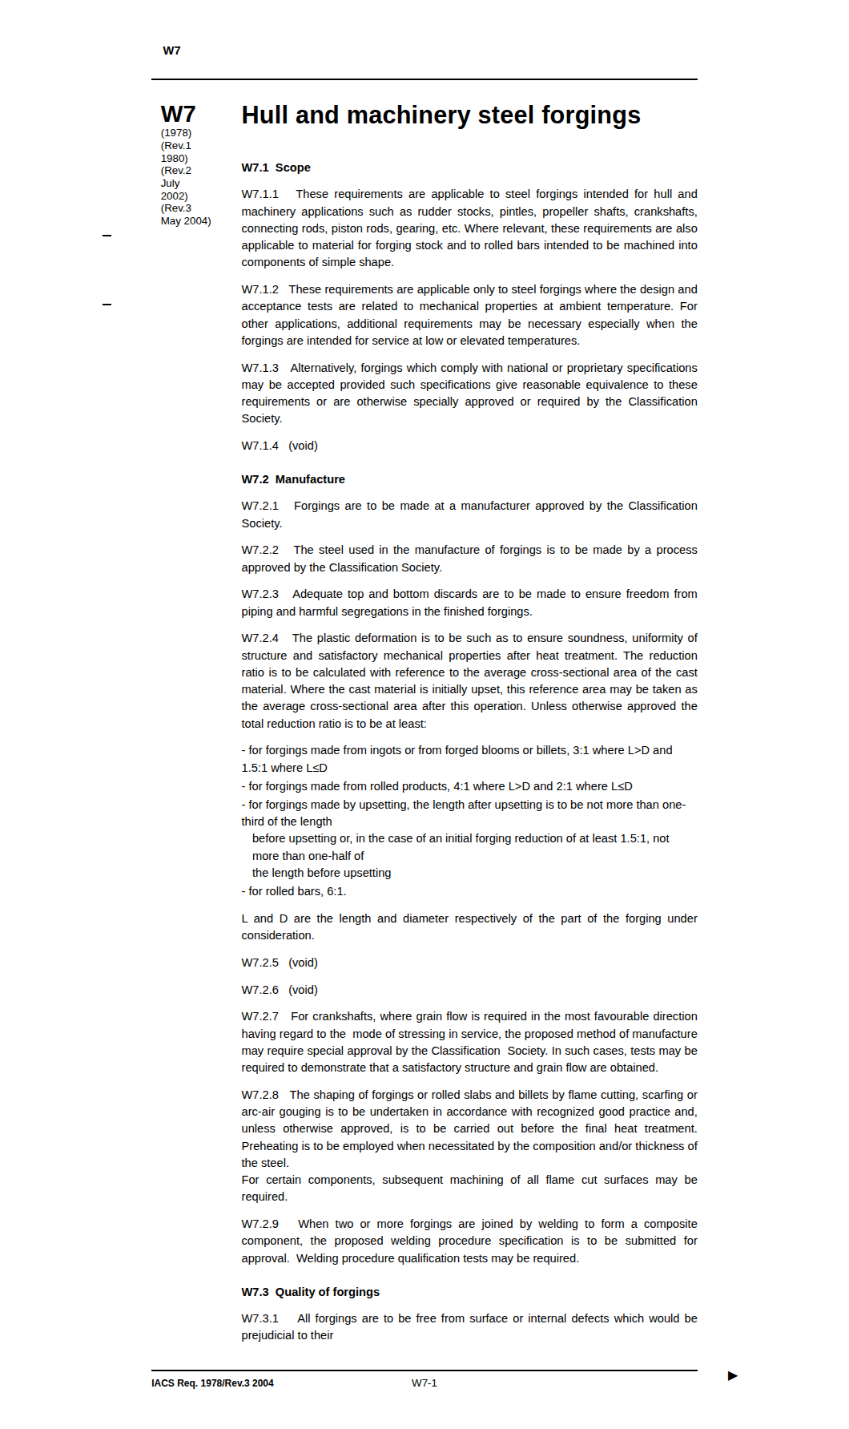W7
W7
(1978)
(Rev.1
1980)
(Rev.2
July
2002)
(Rev.3
May 2004)
Hull and machinery steel forgings
W7.1 Scope
W7.1.1 These requirements are applicable to steel forgings intended for hull and machinery applications such as rudder stocks, pintles, propeller shafts, crankshafts, connecting rods, piston rods, gearing, etc. Where relevant, these requirements are also applicable to material for forging stock and to rolled bars intended to be machined into components of simple shape.
W7.1.2 These requirements are applicable only to steel forgings where the design and acceptance tests are related to mechanical properties at ambient temperature. For other applications, additional requirements may be necessary especially when the forgings are intended for service at low or elevated temperatures.
W7.1.3 Alternatively, forgings which comply with national or proprietary specifications may be accepted provided such specifications give reasonable equivalence to these requirements or are otherwise specially approved or required by the Classification Society.
W7.1.4 (void)
W7.2 Manufacture
W7.2.1 Forgings are to be made at a manufacturer approved by the Classification Society.
W7.2.2 The steel used in the manufacture of forgings is to be made by a process approved by the Classification Society.
W7.2.3 Adequate top and bottom discards are to be made to ensure freedom from piping and harmful segregations in the finished forgings.
W7.2.4 The plastic deformation is to be such as to ensure soundness, uniformity of structure and satisfactory mechanical properties after heat treatment. The reduction ratio is to be calculated with reference to the average cross-sectional area of the cast material. Where the cast material is initially upset, this reference area may be taken as the average cross-sectional area after this operation. Unless otherwise approved the total reduction ratio is to be at least:
- for forgings made from ingots or from forged blooms or billets, 3:1 where L>D and 1.5:1 where L≤D
- for forgings made from rolled products, 4:1 where L>D and 2:1 where L≤D
- for forgings made by upsetting, the length after upsetting is to be not more than one-third of the lengthbefore upsetting or, in the case of an initial forging reduction of at least 1.5:1, not more than one-half of the length before upsetting
- for rolled bars, 6:1.
L and D are the length and diameter respectively of the part of the forging under consideration.
W7.2.5 (void)
W7.2.6 (void)
W7.2.7 For crankshafts, where grain flow is required in the most favourable direction having regard to the mode of stressing in service, the proposed method of manufacture may require special approval by the Classification Society. In such cases, tests may be required to demonstrate that a satisfactory structure and grain flow are obtained.
W7.2.8 The shaping of forgings or rolled slabs and billets by flame cutting, scarfing or arc-air gouging is to be undertaken in accordance with recognized good practice and, unless otherwise approved, is to be carried out before the final heat treatment. Preheating is to be employed when necessitated by the composition and/or thickness of the steel.
For certain components, subsequent machining of all flame cut surfaces may be required.
W7.2.9 When two or more forgings are joined by welding to form a composite component, the proposed welding procedure specification is to be submitted for approval. Welding procedure qualification tests may be required.
W7.3 Quality of forgings
W7.3.1 All forgings are to be free from surface or internal defects which would be prejudicial to their
▶
IACS Req. 1978/Rev.3 2004
W7-1